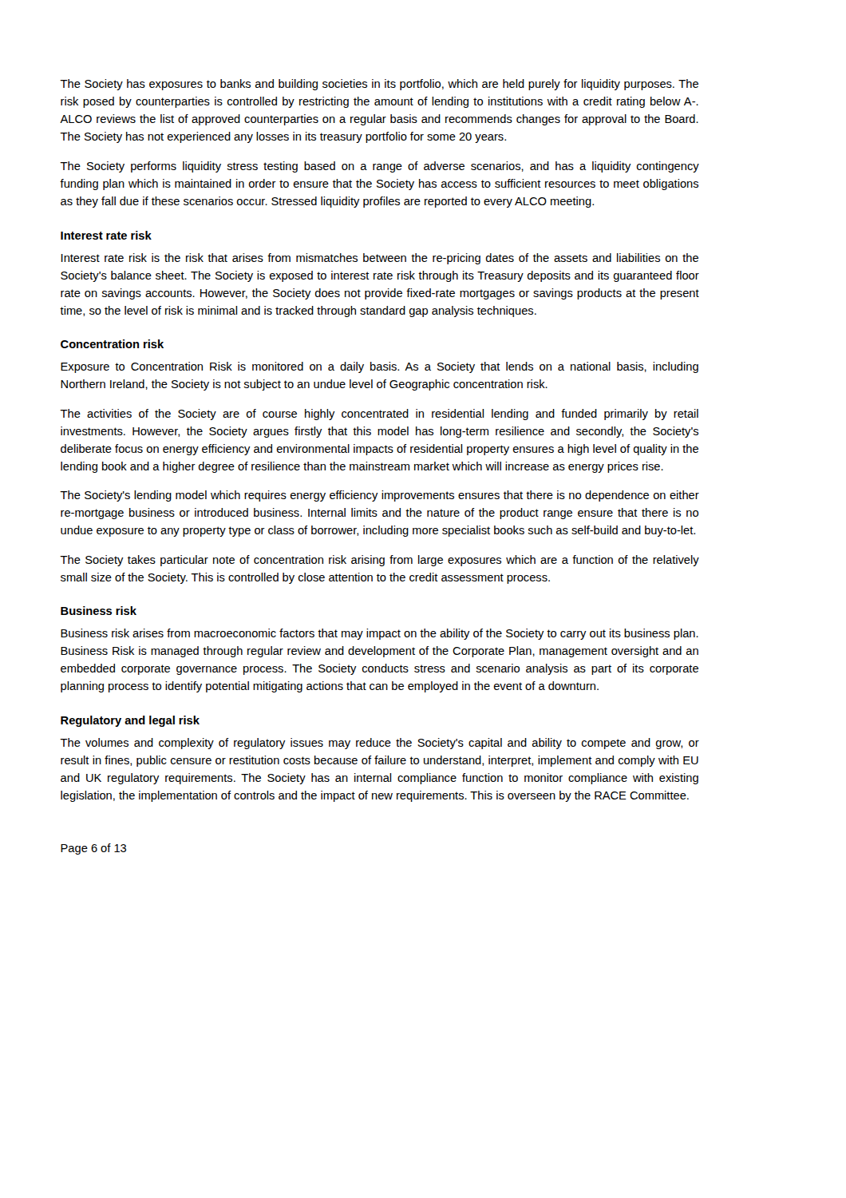The Society has exposures to banks and building societies in its portfolio, which are held purely for liquidity purposes. The risk posed by counterparties is controlled by restricting the amount of lending to institutions with a credit rating below A-. ALCO reviews the list of approved counterparties on a regular basis and recommends changes for approval to the Board. The Society has not experienced any losses in its treasury portfolio for some 20 years.
The Society performs liquidity stress testing based on a range of adverse scenarios, and has a liquidity contingency funding plan which is maintained in order to ensure that the Society has access to sufficient resources to meet obligations as they fall due if these scenarios occur. Stressed liquidity profiles are reported to every ALCO meeting.
Interest rate risk
Interest rate risk is the risk that arises from mismatches between the re-pricing dates of the assets and liabilities on the Society's balance sheet. The Society is exposed to interest rate risk through its Treasury deposits and its guaranteed floor rate on savings accounts. However, the Society does not provide fixed-rate mortgages or savings products at the present time, so the level of risk is minimal and is tracked through standard gap analysis techniques.
Concentration risk
Exposure to Concentration Risk is monitored on a daily basis. As a Society that lends on a national basis, including Northern Ireland, the Society is not subject to an undue level of Geographic concentration risk.
The activities of the Society are of course highly concentrated in residential lending and funded primarily by retail investments. However, the Society argues firstly that this model has long-term resilience and secondly, the Society's deliberate focus on energy efficiency and environmental impacts of residential property ensures a high level of quality in the lending book and a higher degree of resilience than the mainstream market which will increase as energy prices rise.
The Society's lending model which requires energy efficiency improvements ensures that there is no dependence on either re-mortgage business or introduced business. Internal limits and the nature of the product range ensure that there is no undue exposure to any property type or class of borrower, including more specialist books such as self-build and buy-to-let.
The Society takes particular note of concentration risk arising from large exposures which are a function of the relatively small size of the Society. This is controlled by close attention to the credit assessment process.
Business risk
Business risk arises from macroeconomic factors that may impact on the ability of the Society to carry out its business plan. Business Risk is managed through regular review and development of the Corporate Plan, management oversight and an embedded corporate governance process. The Society conducts stress and scenario analysis as part of its corporate planning process to identify potential mitigating actions that can be employed in the event of a downturn.
Regulatory and legal risk
The volumes and complexity of regulatory issues may reduce the Society's capital and ability to compete and grow, or result in fines, public censure or restitution costs because of failure to understand, interpret, implement and comply with EU and UK regulatory requirements. The Society has an internal compliance function to monitor compliance with existing legislation, the implementation of controls and the impact of new requirements. This is overseen by the RACE Committee.
Page 6 of 13